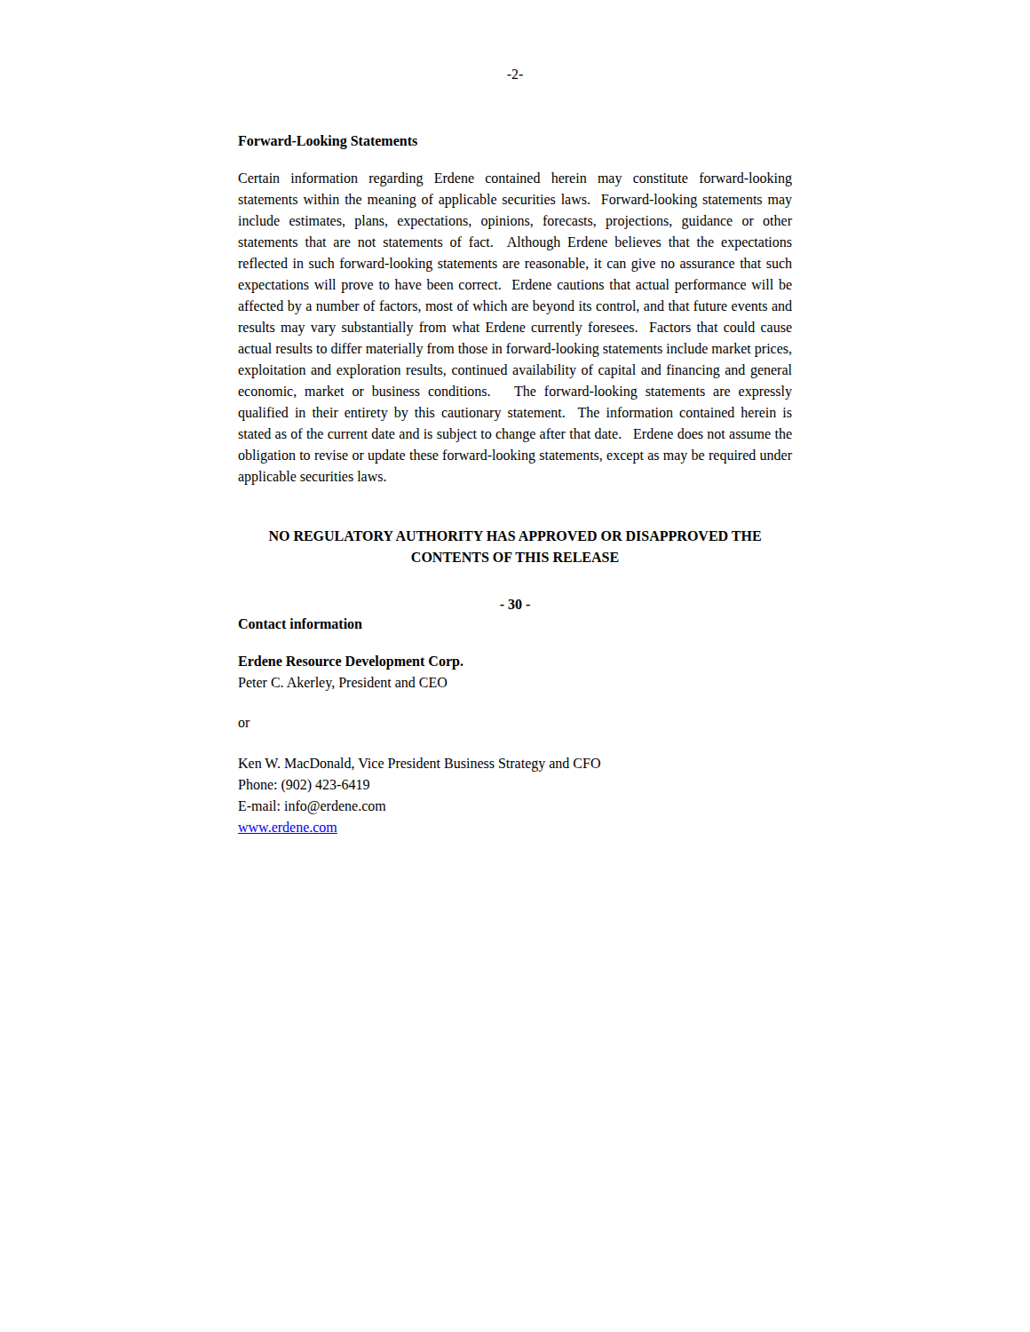-2-
Forward-Looking Statements
Certain information regarding Erdene contained herein may constitute forward-looking statements within the meaning of applicable securities laws. Forward-looking statements may include estimates, plans, expectations, opinions, forecasts, projections, guidance or other statements that are not statements of fact. Although Erdene believes that the expectations reflected in such forward-looking statements are reasonable, it can give no assurance that such expectations will prove to have been correct. Erdene cautions that actual performance will be affected by a number of factors, most of which are beyond its control, and that future events and results may vary substantially from what Erdene currently foresees. Factors that could cause actual results to differ materially from those in forward-looking statements include market prices, exploitation and exploration results, continued availability of capital and financing and general economic, market or business conditions. The forward-looking statements are expressly qualified in their entirety by this cautionary statement. The information contained herein is stated as of the current date and is subject to change after that date. Erdene does not assume the obligation to revise or update these forward-looking statements, except as may be required under applicable securities laws.
NO REGULATORY AUTHORITY HAS APPROVED OR DISAPPROVED THE
CONTENTS OF THIS RELEASE
- 30 -
Contact information
Erdene Resource Development Corp.
Peter C. Akerley, President and CEO
or
Ken W. MacDonald, Vice President Business Strategy and CFO
Phone: (902) 423-6419
E-mail: info@erdene.com
www.erdene.com